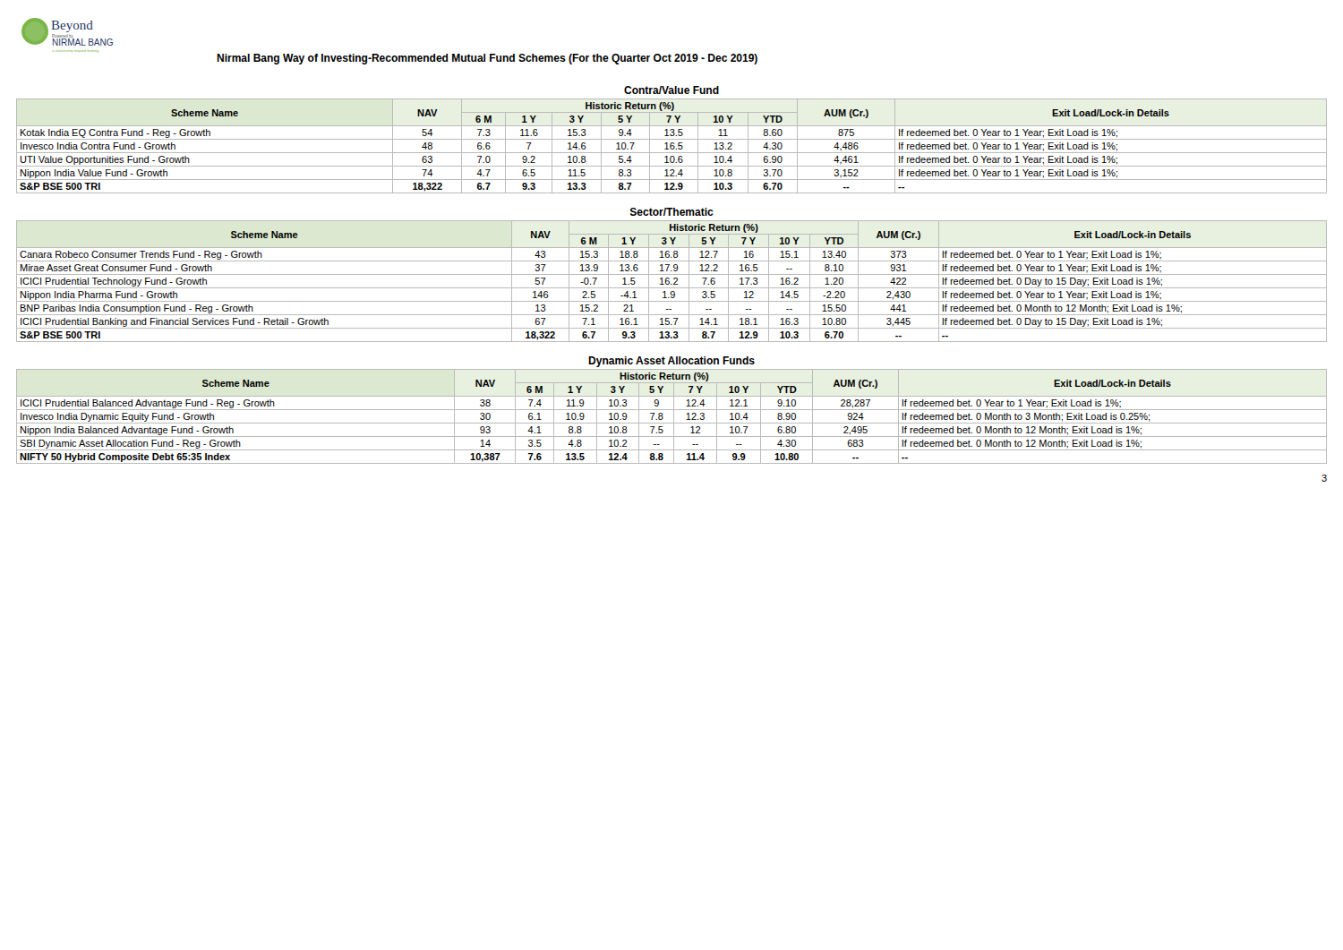Beyond Powered by NIRMAL BANG a relationship beyond broking
Nirmal Bang Way of Investing-Recommended Mutual Fund Schemes (For the Quarter Oct 2019 - Dec 2019)
Contra/Value Fund
| Scheme Name | NAV | Historic Return (%) | AUM (Cr.) | Exit Load/Lock-in Details |
| --- | --- | --- | --- | --- |
| 6 M | 1 Y | 3 Y | 5 Y | 7 Y | 10 Y | YTD |
| Kotak India EQ Contra Fund - Reg - Growth | 54 | 7.3 | 11.6 | 15.3 | 9.4 | 13.5 | 11 | 8.60 | 875 | If redeemed bet. 0 Year to 1 Year; Exit Load is 1%; |
| Invesco India Contra Fund - Growth | 48 | 6.6 | 7 | 14.6 | 10.7 | 16.5 | 13.2 | 4.30 | 4,486 | If redeemed bet. 0 Year to 1 Year; Exit Load is 1%; |
| UTI Value Opportunities Fund - Growth | 63 | 7.0 | 9.2 | 10.8 | 5.4 | 10.6 | 10.4 | 6.90 | 4,461 | If redeemed bet. 0 Year to 1 Year; Exit Load is 1%; |
| Nippon India Value Fund - Growth | 74 | 4.7 | 6.5 | 11.5 | 8.3 | 12.4 | 10.8 | 3.70 | 3,152 | If redeemed bet. 0 Year to 1 Year; Exit Load is 1%; |
| S&P BSE 500 TRI | 18,322 | 6.7 | 9.3 | 13.3 | 8.7 | 12.9 | 10.3 | 6.70 | -- | -- |
Sector/Thematic
| Scheme Name | NAV | Historic Return (%) | AUM (Cr.) | Exit Load/Lock-in Details |
| --- | --- | --- | --- | --- |
| 6 M | 1 Y | 3 Y | 5 Y | 7 Y | 10 Y | YTD |
| Canara Robeco Consumer Trends Fund - Reg - Growth | 43 | 15.3 | 18.8 | 16.8 | 12.7 | 16 | 15.1 | 13.40 | 373 | If redeemed bet. 0 Year to 1 Year; Exit Load is 1%; |
| Mirae Asset Great Consumer Fund - Growth | 37 | 13.9 | 13.6 | 17.9 | 12.2 | 16.5 | -- | 8.10 | 931 | If redeemed bet. 0 Year to 1 Year; Exit Load is 1%; |
| ICICI Prudential Technology Fund - Growth | 57 | -0.7 | 1.5 | 16.2 | 7.6 | 17.3 | 16.2 | 1.20 | 422 | If redeemed bet. 0 Day to 15 Day; Exit Load is 1%; |
| Nippon India Pharma Fund - Growth | 146 | 2.5 | -4.1 | 1.9 | 3.5 | 12 | 14.5 | -2.20 | 2,430 | If redeemed bet. 0 Year to 1 Year; Exit Load is 1%; |
| BNP Paribas India Consumption Fund - Reg - Growth | 13 | 15.2 | 21 | -- | -- | -- | -- | 15.50 | 441 | If redeemed bet. 0 Month to 12 Month; Exit Load is 1%; |
| ICICI Prudential Banking and Financial Services Fund - Retail - Growth | 67 | 7.1 | 16.1 | 15.7 | 14.1 | 18.1 | 16.3 | 10.80 | 3,445 | If redeemed bet. 0 Day to 15 Day; Exit Load is 1%; |
| S&P BSE 500 TRI | 18,322 | 6.7 | 9.3 | 13.3 | 8.7 | 12.9 | 10.3 | 6.70 | -- | -- |
Dynamic Asset Allocation Funds
| Scheme Name | NAV | Historic Return (%) | AUM (Cr.) | Exit Load/Lock-in Details |
| --- | --- | --- | --- | --- |
| 6 M | 1 Y | 3 Y | 5 Y | 7 Y | 10 Y | YTD |
| ICICI Prudential Balanced Advantage Fund - Reg - Growth | 38 | 7.4 | 11.9 | 10.3 | 9 | 12.4 | 12.1 | 9.10 | 28,287 | If redeemed bet. 0 Year to 1 Year; Exit Load is 1%; |
| Invesco India Dynamic Equity Fund - Growth | 30 | 6.1 | 10.9 | 10.9 | 7.8 | 12.3 | 10.4 | 8.90 | 924 | If redeemed bet. 0 Month to 3 Month; Exit Load is 0.25%; |
| Nippon India Balanced Advantage Fund - Growth | 93 | 4.1 | 8.8 | 10.8 | 7.5 | 12 | 10.7 | 6.80 | 2,495 | If redeemed bet. 0 Month to 12 Month; Exit Load is 1%; |
| SBI Dynamic Asset Allocation Fund - Reg - Growth | 14 | 3.5 | 4.8 | 10.2 | -- | -- | -- | 4.30 | 683 | If redeemed bet. 0 Month to 12 Month; Exit Load is 1%; |
| NIFTY 50 Hybrid Composite Debt 65:35 Index | 10,387 | 7.6 | 13.5 | 12.4 | 8.8 | 11.4 | 9.9 | 10.80 | -- | -- |
3